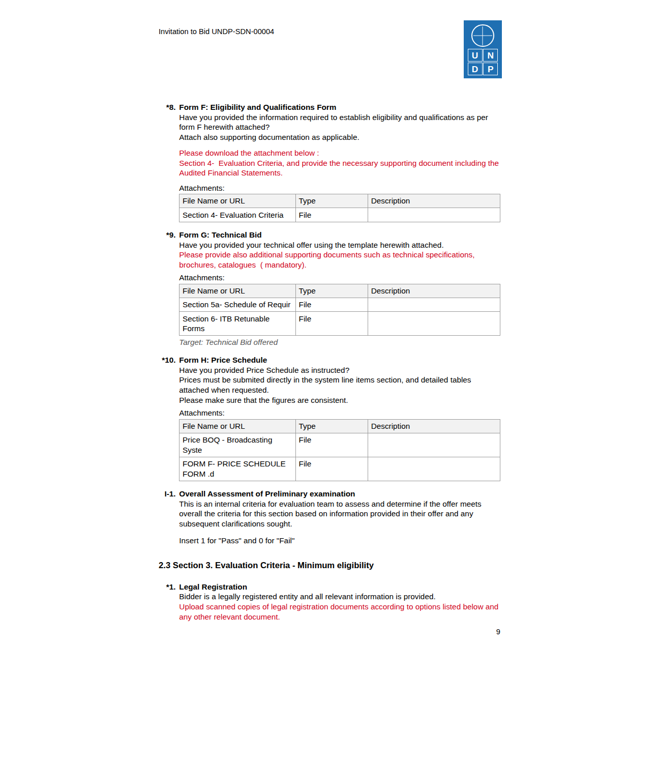Invitation to Bid UNDP-SDN-00004
UNDP
*8.
Form F: Eligibility and Qualifications Form
Have you provided the information required to establish eligibility and qualifications as per form F herewith attached?
Attach also supporting documentation as applicable.
Please download the attachment below :
Section 4- Evaluation Criteria, and provide the necessary supporting document including the Audited Financial Statements.
Attachments:
| File Name or URL | Type | Description |
| --- | --- | --- |
| Section 4- Evaluation Criteria | File | |
*9.
Form G: Technical Bid
Have you provided your technical offer using the template herewith attached.
Please provide also additional supporting documents such as technical specifications, brochures, catalogues ( mandatory).
Attachments:
| File Name or URL | Type | Description |
| --- | --- | --- |
| Section 5a- Schedule of Requir | File | |
| Section 6- ITB Retunable Forms | File | |
Target: Technical Bid offered
*10.
Form H: Price Schedule
Have you provided Price Schedule as instructed?
Prices must be submited directly in the system line items section, and detailed tables attached when requested.
Please make sure that the figures are consistent.
Attachments:
| File Name or URL | Type | Description |
| --- | --- | --- |
| Price BOQ - Broadcasting Syste | File | |
| FORM F- PRICE SCHEDULE FORM .d | File | |
I-1.
Overall Assessment of Preliminary examination
This is an internal criteria for evaluation team to assess and determine if the offer meets overall the criteria for this section based on information provided in their offer and any subsequent clarifications sought.
Insert 1 for "Pass" and 0 for "Fail"
2.3 Section 3. Evaluation Criteria - Minimum eligibility
*1.
Legal Registration
Bidder is a legally registered entity and all relevant information is provided.
Upload scanned copies of legal registration documents according to options listed below and any other relevant document.
9